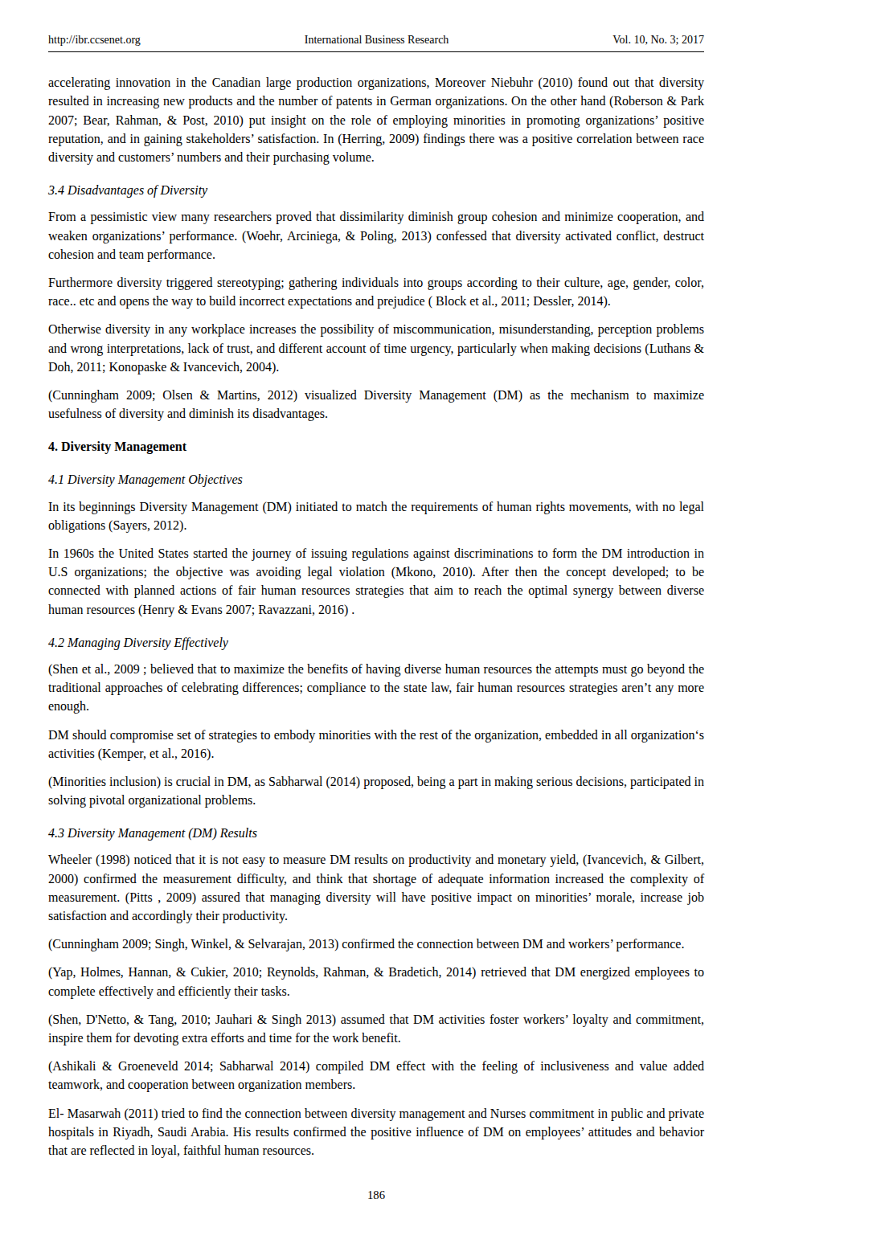http://ibr.ccsenet.org International Business Research Vol. 10, No. 3; 2017
accelerating innovation in the Canadian large production organizations, Moreover Niebuhr (2010) found out that diversity resulted in increasing new products and the number of patents in German organizations. On the other hand (Roberson & Park 2007; Bear, Rahman, & Post, 2010) put insight on the role of employing minorities in promoting organizations’ positive reputation, and in gaining stakeholders’ satisfaction. In (Herring, 2009) findings there was a positive correlation between race diversity and customers’ numbers and their purchasing volume.
3.4 Disadvantages of Diversity
From a pessimistic view many researchers proved that dissimilarity diminish group cohesion and minimize cooperation, and weaken organizations’ performance. (Woehr, Arciniega, & Poling, 2013) confessed that diversity activated conflict, destruct cohesion and team performance.
Furthermore diversity triggered stereotyping; gathering individuals into groups according to their culture, age, gender, color, race.. etc and opens the way to build incorrect expectations and prejudice ( Block et al., 2011; Dessler, 2014).
Otherwise diversity in any workplace increases the possibility of miscommunication, misunderstanding, perception problems and wrong interpretations, lack of trust, and different account of time urgency, particularly when making decisions (Luthans & Doh, 2011; Konopaske & Ivancevich, 2004).
(Cunningham 2009; Olsen & Martins, 2012) visualized Diversity Management (DM) as the mechanism to maximize usefulness of diversity and diminish its disadvantages.
4. Diversity Management
4.1 Diversity Management Objectives
In its beginnings Diversity Management (DM) initiated to match the requirements of human rights movements, with no legal obligations (Sayers, 2012).
In 1960s the United States started the journey of issuing regulations against discriminations to form the DM introduction in U.S organizations; the objective was avoiding legal violation (Mkono, 2010). After then the concept developed; to be connected with planned actions of fair human resources strategies that aim to reach the optimal synergy between diverse human resources (Henry & Evans 2007; Ravazzani, 2016) .
4.2 Managing Diversity Effectively
(Shen et al., 2009 ; believed that to maximize the benefits of having diverse human resources the attempts must go beyond the traditional approaches of celebrating differences; compliance to the state law, fair human resources strategies aren’t any more enough.
DM should compromise set of strategies to embody minorities with the rest of the organization, embedded in all organization‘s activities (Kemper, et al., 2016).
(Minorities inclusion) is crucial in DM, as Sabharwal (2014) proposed, being a part in making serious decisions, participated in solving pivotal organizational problems.
4.3 Diversity Management (DM) Results
Wheeler (1998) noticed that it is not easy to measure DM results on productivity and monetary yield, (Ivancevich, & Gilbert, 2000) confirmed the measurement difficulty, and think that shortage of adequate information increased the complexity of measurement. (Pitts , 2009) assured that managing diversity will have positive impact on minorities’ morale, increase job satisfaction and accordingly their productivity.
(Cunningham 2009; Singh, Winkel, & Selvarajan, 2013) confirmed the connection between DM and workers’ performance.
(Yap, Holmes, Hannan, & Cukier, 2010; Reynolds, Rahman, & Bradetich, 2014) retrieved that DM energized employees to complete effectively and efficiently their tasks.
(Shen, D'Netto, & Tang, 2010; Jauhari & Singh 2013) assumed that DM activities foster workers’ loyalty and commitment, inspire them for devoting extra efforts and time for the work benefit.
(Ashikali & Groeneveld 2014; Sabharwal 2014) compiled DM effect with the feeling of inclusiveness and value added teamwork, and cooperation between organization members.
El- Masarwah (2011) tried to find the connection between diversity management and Nurses commitment in public and private hospitals in Riyadh, Saudi Arabia. His results confirmed the positive influence of DM on employees’ attitudes and behavior that are reflected in loyal, faithful human resources.
186